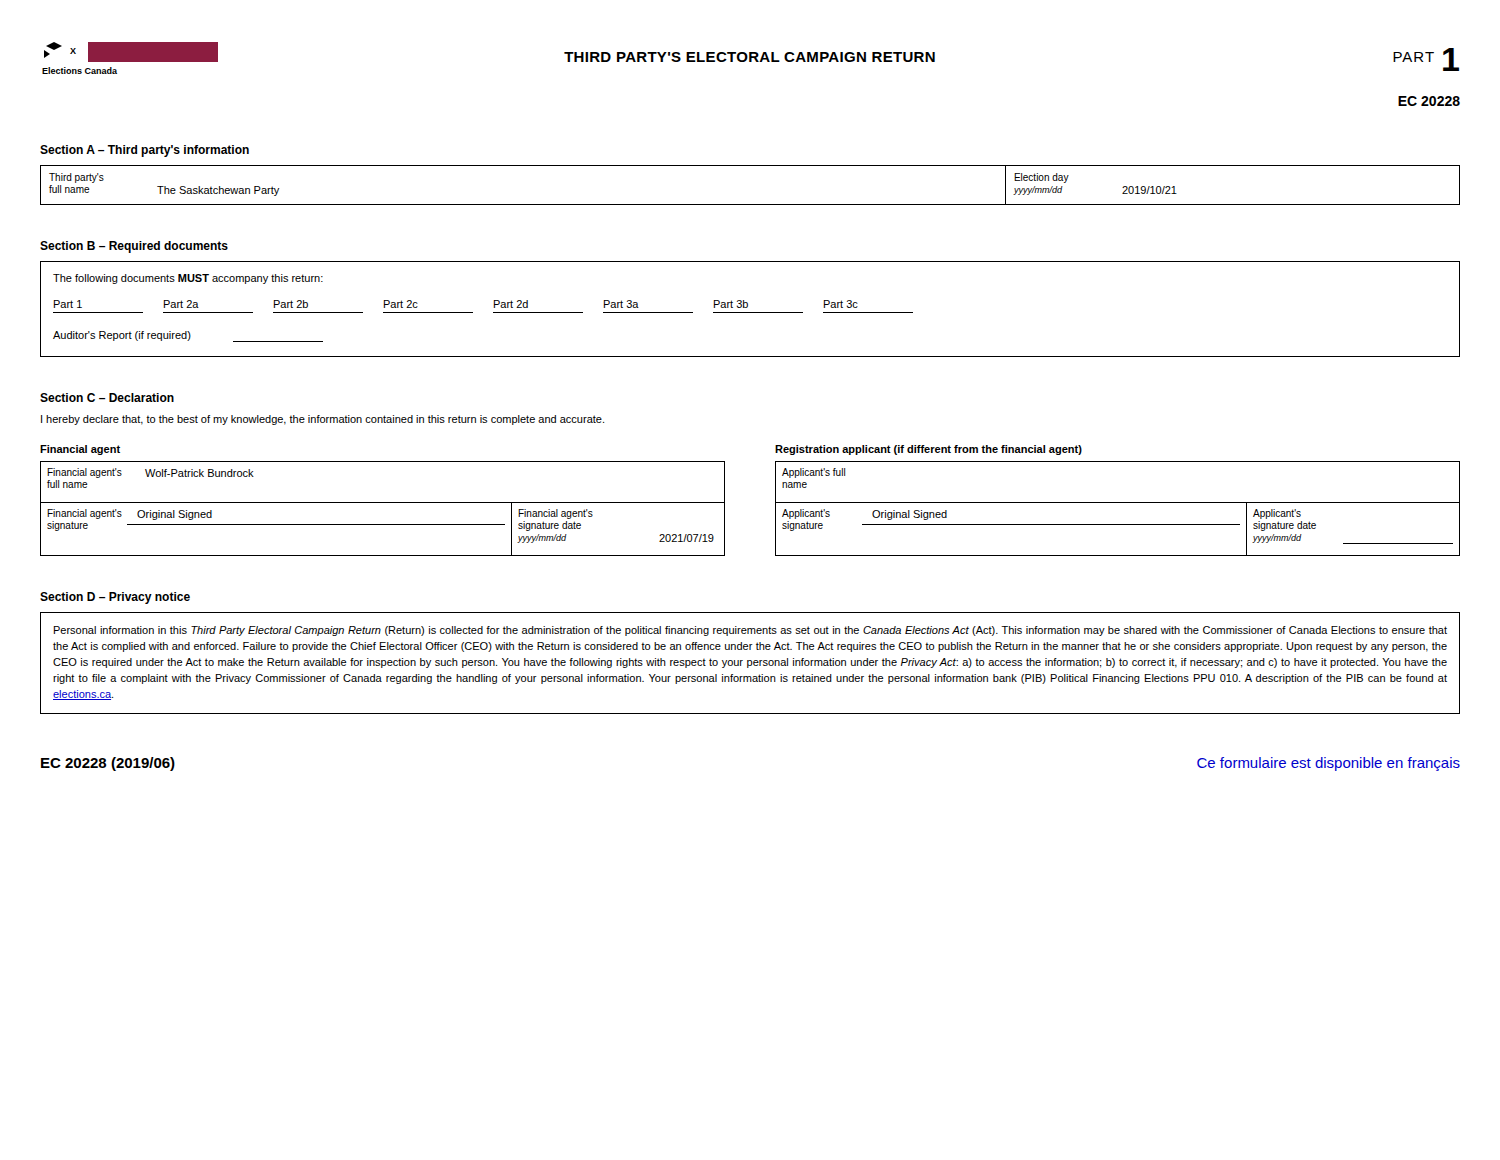X Elections Canada
THIRD PARTY'S ELECTORAL CAMPAIGN RETURN
PART 1
EC 20228
Section A – Third party's information
| Third party's full name The Saskatchewan Party | Election day yyyy/mm/dd 2019/10/21 |
Section B – Required documents
The following documents MUST accompany this return:
Part 1
Part 2a
Part 2b
Part 2c
Part 2d
Part 3a
Part 3b
Part 3c
Auditor's Report (if required)
Section C – Declaration
I hereby declare that, to the best of my knowledge, the information contained in this return is complete and accurate.
Financial agent
| Financial agent's full name Wolf-Patrick Bundrock |
| Financial agent's signature Original Signed | Financial agent's signature date yyyy/mm/dd 2021/07/19 |
Registration applicant (if different from the financial agent)
| Applicant's full name |
| Applicant's signature Original Signed | Applicant's signature date yyyy/mm/dd |
Section D – Privacy notice
Personal information in this Third Party Electoral Campaign Return (Return) is collected for the administration of the political financing requirements as set out in the Canada Elections Act (Act). This information may be shared with the Commissioner of Canada Elections to ensure that the Act is complied with and enforced. Failure to provide the Chief Electoral Officer (CEO) with the Return is considered to be an offence under the Act. The Act requires the CEO to publish the Return in the manner that he or she considers appropriate. Upon request by any person, the CEO is required under the Act to make the Return available for inspection by such person. You have the following rights with respect to your personal information under the Privacy Act: a) to access the information; b) to correct it, if necessary; and c) to have it protected. You have the right to file a complaint with the Privacy Commissioner of Canada regarding the handling of your personal information. Your personal information is retained under the personal information bank (PIB) Political Financing Elections PPU 010. A description of the PIB can be found at elections.ca.
EC 20228 (2019/06)
Ce formulaire est disponible en français